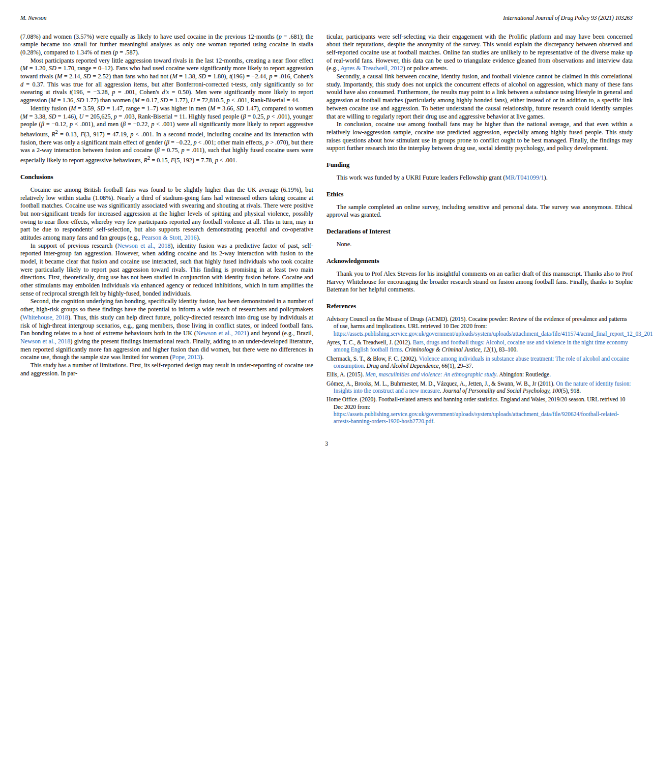M. Newson
International Journal of Drug Policy 93 (2021) 103263
(7.08%) and women (3.57%) were equally as likely to have used cocaine in the previous 12-months (p = .681); the sample became too small for further meaningful analyses as only one woman reported using cocaine in stadia (0.28%), compared to 1.34% of men (p = .587).
Most participants reported very little aggression toward rivals in the last 12-months, creating a near floor effect (M = 1.20, SD = 1.70, range = 0–12). Fans who had used cocaine were significantly more likely to report aggression toward rivals (M = 2.14, SD = 2.52) than fans who had not (M = 1.38, SD = 1.80), t(196) = −2.44, p = .016, Cohen's d = 0.37. This was true for all aggression items, but after Bonferroni-corrected t-tests, only significantly so for swearing at rivals t(196, = −3.28, p = .001, Cohen's d's = 0.50). Men were significantly more likely to report aggression (M = 1.36, SD 1.77) than women (M = 0.17, SD = 1.77), U = 72,810.5, p < .001, Rank-Biserial = 44.
Identity fusion (M = 3.59, SD = 1.47, range = 1–7) was higher in men (M = 3.66, SD 1.47), compared to women (M = 3.38, SD = 1.46), U = 205,625, p = .003, Rank-Biserial = 11. Highly fused people (β = 0.25, p < .001), younger people (β = −0.12, p < .001), and men (β = −0.22, p < .001) were all significantly more likely to report aggressive behaviours, R2 = 0.13, F(3, 917) = 47.19, p < .001. In a second model, including cocaine and its interaction with fusion, there was only a significant main effect of gender (β = −0.22, p < .001; other main effects, p > .070), but there was a 2-way interaction between fusion and cocaine (β = 0.75, p = .011), such that highly fused cocaine users were especially likely to report aggressive behaviours, R2 = 0.15, F(5, 192) = 7.78, p < .001.
Conclusions
Cocaine use among British football fans was found to be slightly higher than the UK average (6.19%), but relatively low within stadia (1.08%). Nearly a third of stadium-going fans had witnessed others taking cocaine at football matches. Cocaine use was significantly associated with swearing and shouting at rivals. There were positive but non-significant trends for increased aggression at the higher levels of spitting and physical violence, possibly owing to near floor-effects, whereby very few participants reported any football violence at all. This in turn, may in part be due to respondents' self-selection, but also supports research demonstrating peaceful and co-operative attitudes among many fans and fan groups (e.g., Pearson & Stott, 2016).
In support of previous research (Newson et al., 2018), identity fusion was a predictive factor of past, self-reported inter-group fan aggression. However, when adding cocaine and its 2-way interaction with fusion to the model, it became clear that fusion and cocaine use interacted, such that highly fused individuals who took cocaine were particularly likely to report past aggression toward rivals. This finding is promising in at least two main directions. First, theoretically, drug use has not been studied in conjunction with identity fusion before. Cocaine and other stimulants may embolden individuals via enhanced agency or reduced inhibitions, which in turn amplifies the sense of reciprocal strength felt by highly-fused, bonded individuals.
Second, the cognition underlying fan bonding, specifically identity fusion, has been demonstrated in a number of other, high-risk groups so these findings have the potential to inform a wide reach of researchers and policymakers (Whitehouse, 2018). Thus, this study can help direct future, policy-directed research into drug use by individuals at risk of high-threat intergroup scenarios, e.g., gang members, those living in conflict states, or indeed football fans. Fan bonding relates to a host of extreme behaviours both in the UK (Newson et al., 2021) and beyond (e.g., Brazil, Newson et al., 2018) giving the present findings international reach. Finally, adding to an under-developed literature, men reported significantly more fan aggression and higher fusion than did women, but there were no differences in cocaine use, though the sample size was limited for women (Pope, 2013).
This study has a number of limitations. First, its self-reported design may result in under-reporting of cocaine use and aggression. In par-
ticular, participants were self-selecting via their engagement with the Prolific platform and may have been concerned about their reputations, despite the anonymity of the survey. This would explain the discrepancy between observed and self-reported cocaine use at football matches. Online fan studies are unlikely to be representative of the diverse make up of real-world fans. However, this data can be used to triangulate evidence gleaned from observations and interview data (e.g., Ayres & Treadwell, 2012) or police arrests.
Secondly, a causal link between cocaine, identity fusion, and football violence cannot be claimed in this correlational study. Importantly, this study does not unpick the concurrent effects of alcohol on aggression, which many of these fans would have also consumed. Furthermore, the results may point to a link between a substance using lifestyle in general and aggression at football matches (particularly among highly bonded fans), either instead of or in addition to, a specific link between cocaine use and aggression. To better understand the causal relationship, future research could identify samples that are willing to regularly report their drug use and aggressive behavior at live games.
In conclusion, cocaine use among football fans may be higher than the national average, and that even within a relatively low-aggression sample, cocaine use predicted aggression, especially among highly fused people. This study raises questions about how stimulant use in groups prone to conflict ought to be best managed. Finally, the findings may support further research into the interplay between drug use, social identity psychology, and policy development.
Funding
This work was funded by a UKRI Future leaders Fellowship grant (MR/T041099/1).
Ethics
The sample completed an online survey, including sensitive and personal data. The survey was anonymous. Ethical approval was granted.
Declarations of Interest
None.
Acknowledgements
Thank you to Prof Alex Stevens for his insightful comments on an earlier draft of this manuscript. Thanks also to Prof Harvey Whitehouse for encouraging the broader research strand on fusion among football fans. Finally, thanks to Sophie Bateman for her helpful comments.
References
Advisory Council on the Misuse of Drugs (ACMD). (2015). Cocaine powder: Review of the evidence of prevalence and patterns of use, harms and implications. URL retrieved 10 Dec 2020 from: https://assets.publishing.service.gov.uk/government/uploads/system/uploads/attachment_data/file/411574/acmd_final_report_12_03_2015.pdf.
Ayres, T. C., & Treadwell, J. (2012). Bars, drugs and football thugs: Alcohol, cocaine use and violence in the night time economy among English football firms. Criminology & Criminal Justice, 12(1), 83–100.
Chermack, S. T., & Blow, F. C. (2002). Violence among individuals in substance abuse treatment: The role of alcohol and cocaine consumption. Drug and Alcohol Dependence, 66(1), 29–37.
Ellis, A. (2015). Men, masculinities and violence: An ethnographic study. Abingdon: Routledge.
Gómez, A., Brooks, M. L., Buhrmester, M. D., Vázquez, A., Jetten, J., & Swann, W. B., Jr (2011). On the nature of identity fusion: Insights into the construct and a new measure. Journal of Personality and Social Psychology, 100(5), 918.
Home Office. (2020). Football-related arrests and banning order statistics. England and Wales, 2019/20 season. URL retrived 10 Dec 2020 from: https://assets.publishing.service.gov.uk/government/uploads/system/uploads/attachment_data/file/920624/football-related-arrests-banning-orders-1920-hosb2720.pdf.
3